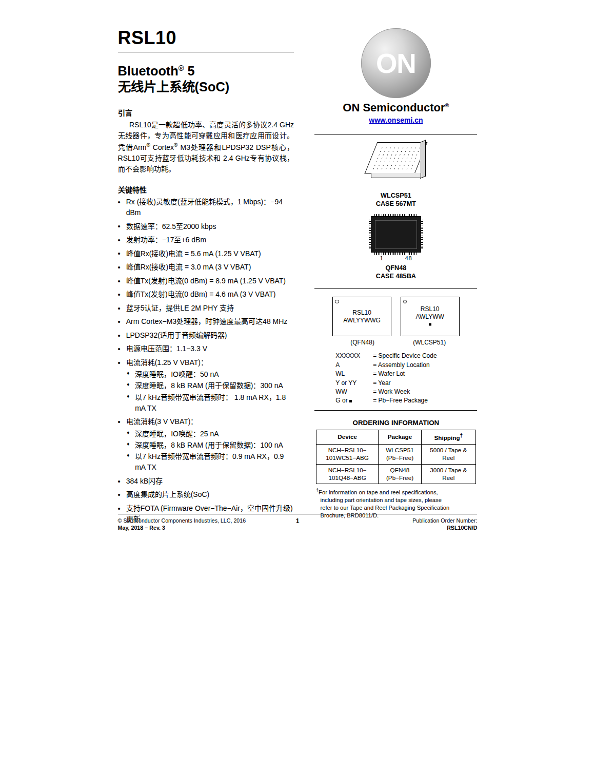RSL10
Bluetooth® 5
无线片上系统(SoC)
引言
RSL10是一款超低功率、高度灵活的多协议2.4 GHz无线器件，专为高性能可穿戴应用和医疗应用而设计。凭借Arm® Cortex® M3处理器和LPDSP32 DSP核心，RSL10可支持蓝牙低功耗技术和 2.4 GHz专有协议栈，而不会影响功耗。
关键特性
Rx (接收)灵敏度(蓝牙低能耗模式，1 Mbps)：−94 dBm
数据速率：62.5至2000 kbps
发射功率：−17至+6 dBm
峰值Rx(接收)电流 = 5.6 mA (1.25 V VBAT)
峰值Rx(接收)电流 = 3.0 mA (3 V VBAT)
峰值Tx(发射)电流(0 dBm) = 8.9 mA (1.25 V VBAT)
峰值Tx(发射)电流(0 dBm) = 4.6 mA (3 V VBAT)
蓝牙5认证，提供LE 2M PHY 支持
Arm Cortex−M3处理器，时钟速度最高可达48 MHz
LPDSP32(适用于音频编解码器)
电源电压范围：1.1−3.3 V
电流消耗(1.25 V VBAT)：
深度睡眠，IO唤醒：50 nA
深度睡眠，8 kB RAM (用于保留数据)：300 nA
以7 kHz音频带宽串流音频时： 1.8 mA RX，1.8 mA TX
电流消耗(3 V VBAT)：
深度睡眠，IO唤醒：25 nA
深度睡眠，8 kB RAM (用于保留数据)：100 nA
以7 kHz音频带宽串流音频时：0.9 mA RX，0.9 mA TX
384 kB闪存
高度集成的片上系统(SoC)
支持FOTA (Firmware Over−The−Air，空中固件升级)更新
ON Semiconductor®
www.onsemi.cn
WLCSP51
CASE 567MT
148
QFN48
CASE 485BA
RSL10
AWLYYWWG
RSL10
AWLYWW
(QFN48)
(WLCSP51)
| XXXXXX | = Specific Device Code |
| A | = Assembly Location |
| WL | = Wafer Lot |
| Y or YY | = Year |
| WW | = Work Week |
| G or | = Pb−Free Package |
ORDERING INFORMATION
| Device | Package | Shipping † |
| --- | --- | --- |
| NCH−RSL10− 101WC51−ABG | WLCSP51 (Pb−Free) | 5000 / Tape & Reel |
| NCH−RSL10− 101Q48−ABG | QFN48 (Pb−Free) | 3000 / Tape & Reel |
†For information on tape and reel specifications, including part orientation and tape sizes, please refer to our Tape and Reel Packaging Specification Brochure, BRD8011/D.
© Semiconductor Components Industries, LLC, 2016
May, 2018 − Rev. 3
1
Publication Order Number:
RSL10CN/D